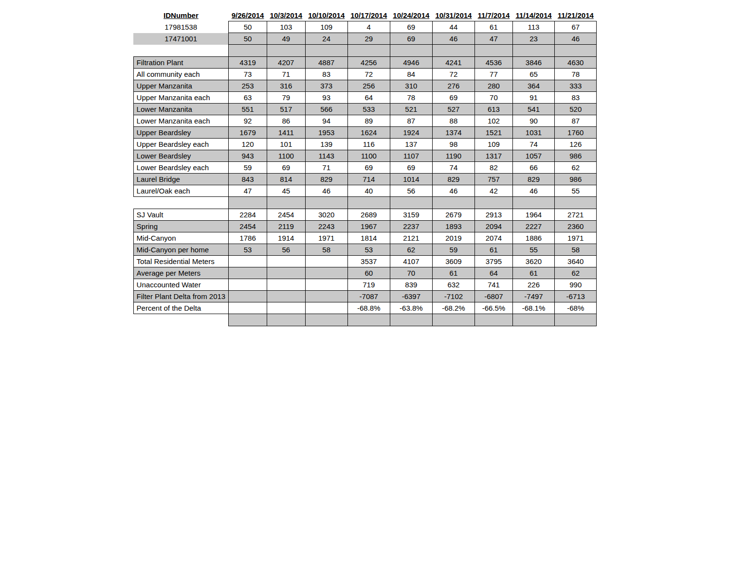| IDNumber | 9/26/2014 | 10/3/2014 | 10/10/2014 | 10/17/2014 | 10/24/2014 | 10/31/2014 | 11/7/2014 | 11/14/2014 | 11/21/2014 |
| --- | --- | --- | --- | --- | --- | --- | --- | --- | --- |
| 17981538 | 50 | 103 | 109 | 4 | 69 | 44 | 61 | 113 | 67 |
| 17471001 | 50 | 49 | 24 | 29 | 69 | 46 | 47 | 23 | 46 |
| Filtration Plant | 4319 | 4207 | 4887 | 4256 | 4946 | 4241 | 4536 | 3846 | 4630 |
| All community each | 73 | 71 | 83 | 72 | 84 | 72 | 77 | 65 | 78 |
| Upper Manzanita | 253 | 316 | 373 | 256 | 310 | 276 | 280 | 364 | 333 |
| Upper Manzanita each | 63 | 79 | 93 | 64 | 78 | 69 | 70 | 91 | 83 |
| Lower Manzanita | 551 | 517 | 566 | 533 | 521 | 527 | 613 | 541 | 520 |
| Lower Manzanita each | 92 | 86 | 94 | 89 | 87 | 88 | 102 | 90 | 87 |
| Upper Beardsley | 1679 | 1411 | 1953 | 1624 | 1924 | 1374 | 1521 | 1031 | 1760 |
| Upper Beardsley each | 120 | 101 | 139 | 116 | 137 | 98 | 109 | 74 | 126 |
| Lower Beardsley | 943 | 1100 | 1143 | 1100 | 1107 | 1190 | 1317 | 1057 | 986 |
| Lower Beardsley each | 59 | 69 | 71 | 69 | 69 | 74 | 82 | 66 | 62 |
| Laurel Bridge | 843 | 814 | 829 | 714 | 1014 | 829 | 757 | 829 | 986 |
| Laurel/Oak each | 47 | 45 | 46 | 40 | 56 | 46 | 42 | 46 | 55 |
| SJ Vault | 2284 | 2454 | 3020 | 2689 | 3159 | 2679 | 2913 | 1964 | 2721 |
| Spring | 2454 | 2119 | 2243 | 1967 | 2237 | 1893 | 2094 | 2227 | 2360 |
| Mid-Canyon | 1786 | 1914 | 1971 | 1814 | 2121 | 2019 | 2074 | 1886 | 1971 |
| Mid-Canyon per home | 53 | 56 | 58 | 53 | 62 | 59 | 61 | 55 | 58 |
| Total Residential Meters | | | | 3537 | 4107 | 3609 | 3795 | 3620 | 3640 |
| Average per Meters | | | | 60 | 70 | 61 | 64 | 61 | 62 |
| Unaccounted Water | | | | 719 | 839 | 632 | 741 | 226 | 990 |
| Filter Plant Delta from 2013 | | | | -7087 | -6397 | -7102 | -6807 | -7497 | -6713 |
| Percent of the Delta | | | | -68.8% | -63.8% | -68.2% | -66.5% | -68.1% | -68% |